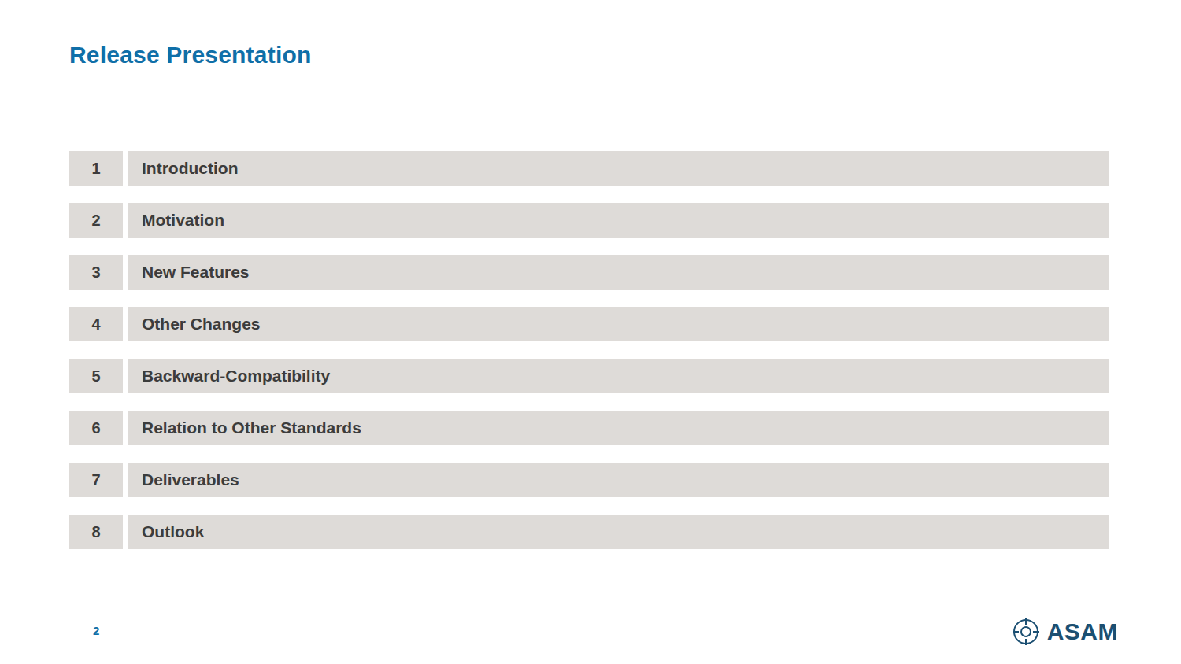Release Presentation
1
Introduction
2
Motivation
3
New Features
4
Other Changes
5
Backward-Compatibility
6
Relation to Other Standards
7
Deliverables
8
Outlook
2
ASAM